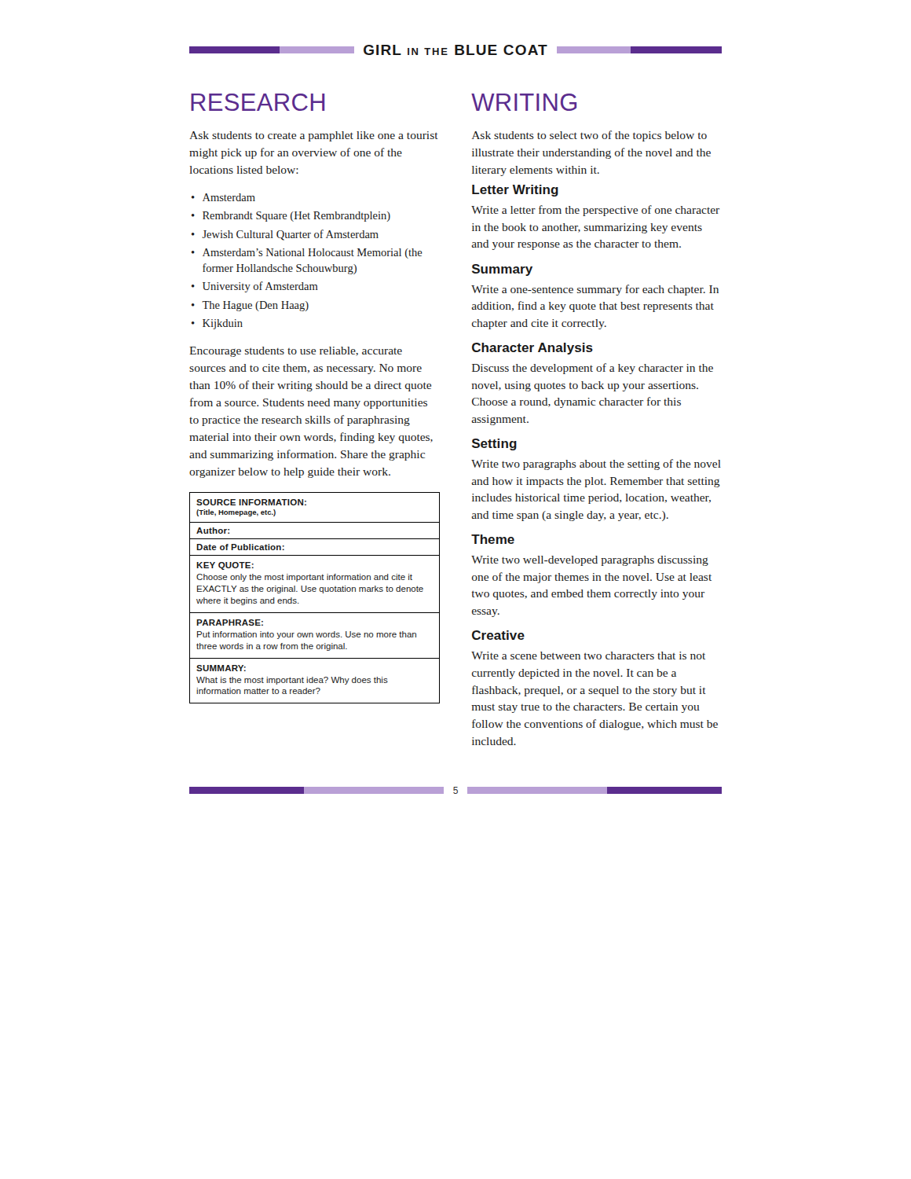GIRL IN THE BLUE COAT
RESEARCH
Ask students to create a pamphlet like one a tourist might pick up for an overview of one of the locations listed below:
Amsterdam
Rembrandt Square (Het Rembrandtplein)
Jewish Cultural Quarter of Amsterdam
Amsterdam’s National Holocaust Memorial (the former Hollandsche Schouwburg)
University of Amsterdam
The Hague (Den Haag)
Kijkduin
Encourage students to use reliable, accurate sources and to cite them, as necessary. No more than 10% of their writing should be a direct quote from a source. Students need many opportunities to practice the research skills of paraphrasing material into their own words, finding key quotes, and summarizing information. Share the graphic organizer below to help guide their work.
| SOURCE INFORMATION: (Title, Homepage, etc.) |
| Author: |
| Date of Publication: |
| KEY QUOTE: Choose only the most important information and cite it EXACTLY as the original. Use quotation marks to denote where it begins and ends. |
| PARAPHRASE: Put information into your own words. Use no more than three words in a row from the original. |
| SUMMARY: What is the most important idea? Why does this information matter to a reader? |
WRITING
Ask students to select two of the topics below to illustrate their understanding of the novel and the literary elements within it.
Letter Writing
Write a letter from the perspective of one character in the book to another, summarizing key events and your response as the character to them.
Summary
Write a one-sentence summary for each chapter. In addition, find a key quote that best represents that chapter and cite it correctly.
Character Analysis
Discuss the development of a key character in the novel, using quotes to back up your assertions. Choose a round, dynamic character for this assignment.
Setting
Write two paragraphs about the setting of the novel and how it impacts the plot. Remember that setting includes historical time period, location, weather, and time span (a single day, a year, etc.).
Theme
Write two well-developed paragraphs discussing one of the major themes in the novel. Use at least two quotes, and embed them correctly into your essay.
Creative
Write a scene between two characters that is not currently depicted in the novel. It can be a flashback, prequel, or a sequel to the story but it must stay true to the characters. Be certain you follow the conventions of dialogue, which must be included.
5